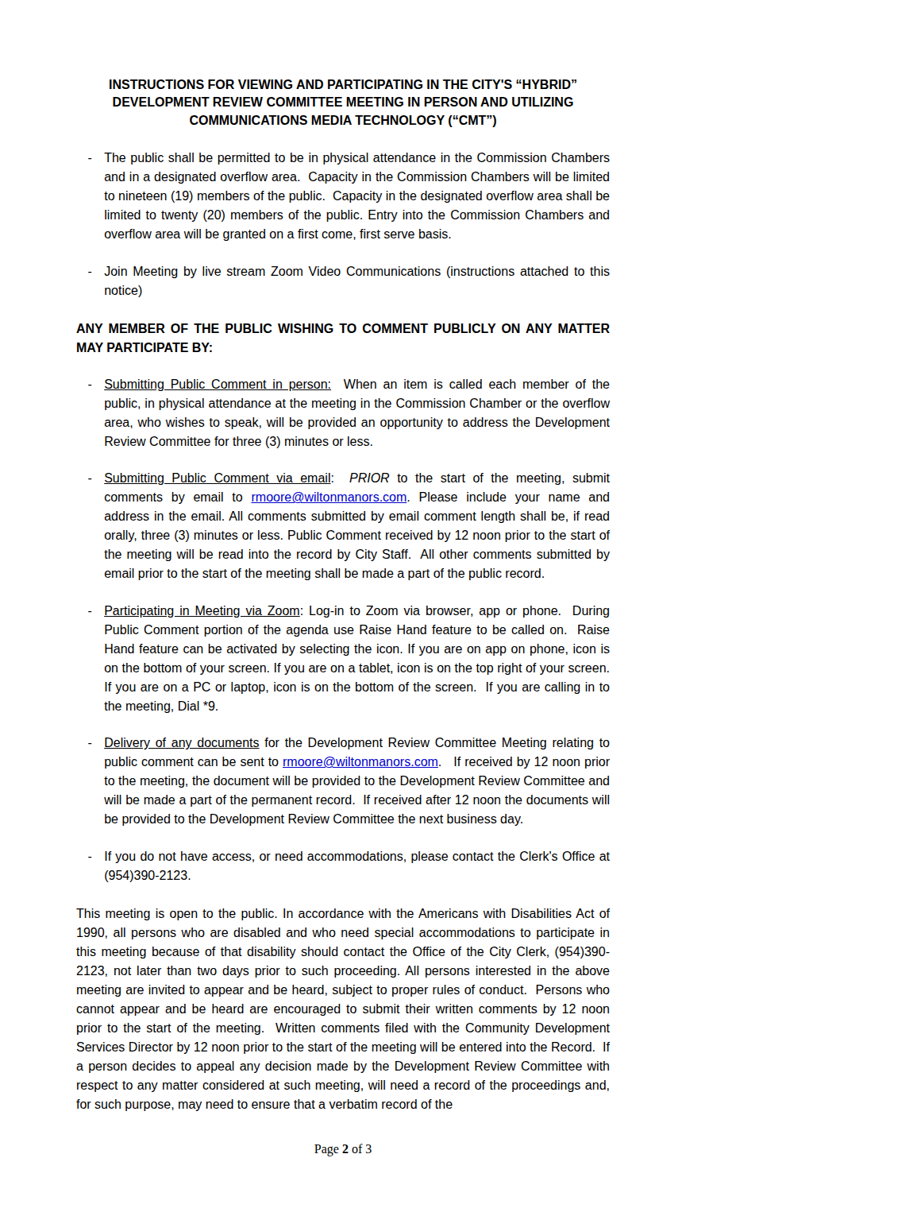Instructions for Viewing and Participating in the City's “Hybrid”
Development Review Committee Meeting in Person and Utilizing
Communications Media Technology (“CMT”)
The public shall be permitted to be in physical attendance in the Commission Chambers and in a designated overflow area. Capacity in the Commission Chambers will be limited to nineteen (19) members of the public. Capacity in the designated overflow area shall be limited to twenty (20) members of the public. Entry into the Commission Chambers and overflow area will be granted on a first come, first serve basis.
Join Meeting by live stream Zoom Video Communications (instructions attached to this notice)
Any member of the public wishing to comment publicly on any matter may participate by:
Submitting Public Comment in person: When an item is called each member of the public, in physical attendance at the meeting in the Commission Chamber or the overflow area, who wishes to speak, will be provided an opportunity to address the Development Review Committee for three (3) minutes or less.
Submitting Public Comment via email: PRIOR to the start of the meeting, submit comments by email to rmoore@wiltonmanors.com. Please include your name and address in the email. All comments submitted by email comment length shall be, if read orally, three (3) minutes or less. Public Comment received by 12 noon prior to the start of the meeting will be read into the record by City Staff. All other comments submitted by email prior to the start of the meeting shall be made a part of the public record.
Participating in Meeting via Zoom: Log-in to Zoom via browser, app or phone. During Public Comment portion of the agenda use Raise Hand feature to be called on. Raise Hand feature can be activated by selecting the icon. If you are on app on phone, icon is on the bottom of your screen. If you are on a tablet, icon is on the top right of your screen. If you are on a PC or laptop, icon is on the bottom of the screen. If you are calling in to the meeting, Dial *9.
Delivery of any documents for the Development Review Committee Meeting relating to public comment can be sent to rmoore@wiltonmanors.com. If received by 12 noon prior to the meeting, the document will be provided to the Development Review Committee and will be made a part of the permanent record. If received after 12 noon the documents will be provided to the Development Review Committee the next business day.
If you do not have access, or need accommodations, please contact the Clerk's Office at (954)390-2123.
This meeting is open to the public. In accordance with the Americans with Disabilities Act of 1990, all persons who are disabled and who need special accommodations to participate in this meeting because of that disability should contact the Office of the City Clerk, (954)390-2123, not later than two days prior to such proceeding. All persons interested in the above meeting are invited to appear and be heard, subject to proper rules of conduct. Persons who cannot appear and be heard are encouraged to submit their written comments by 12 noon prior to the start of the meeting. Written comments filed with the Community Development Services Director by 12 noon prior to the start of the meeting will be entered into the Record. If a person decides to appeal any decision made by the Development Review Committee with respect to any matter considered at such meeting, will need a record of the proceedings and, for such purpose, may need to ensure that a verbatim record of the
Page 2 of 3